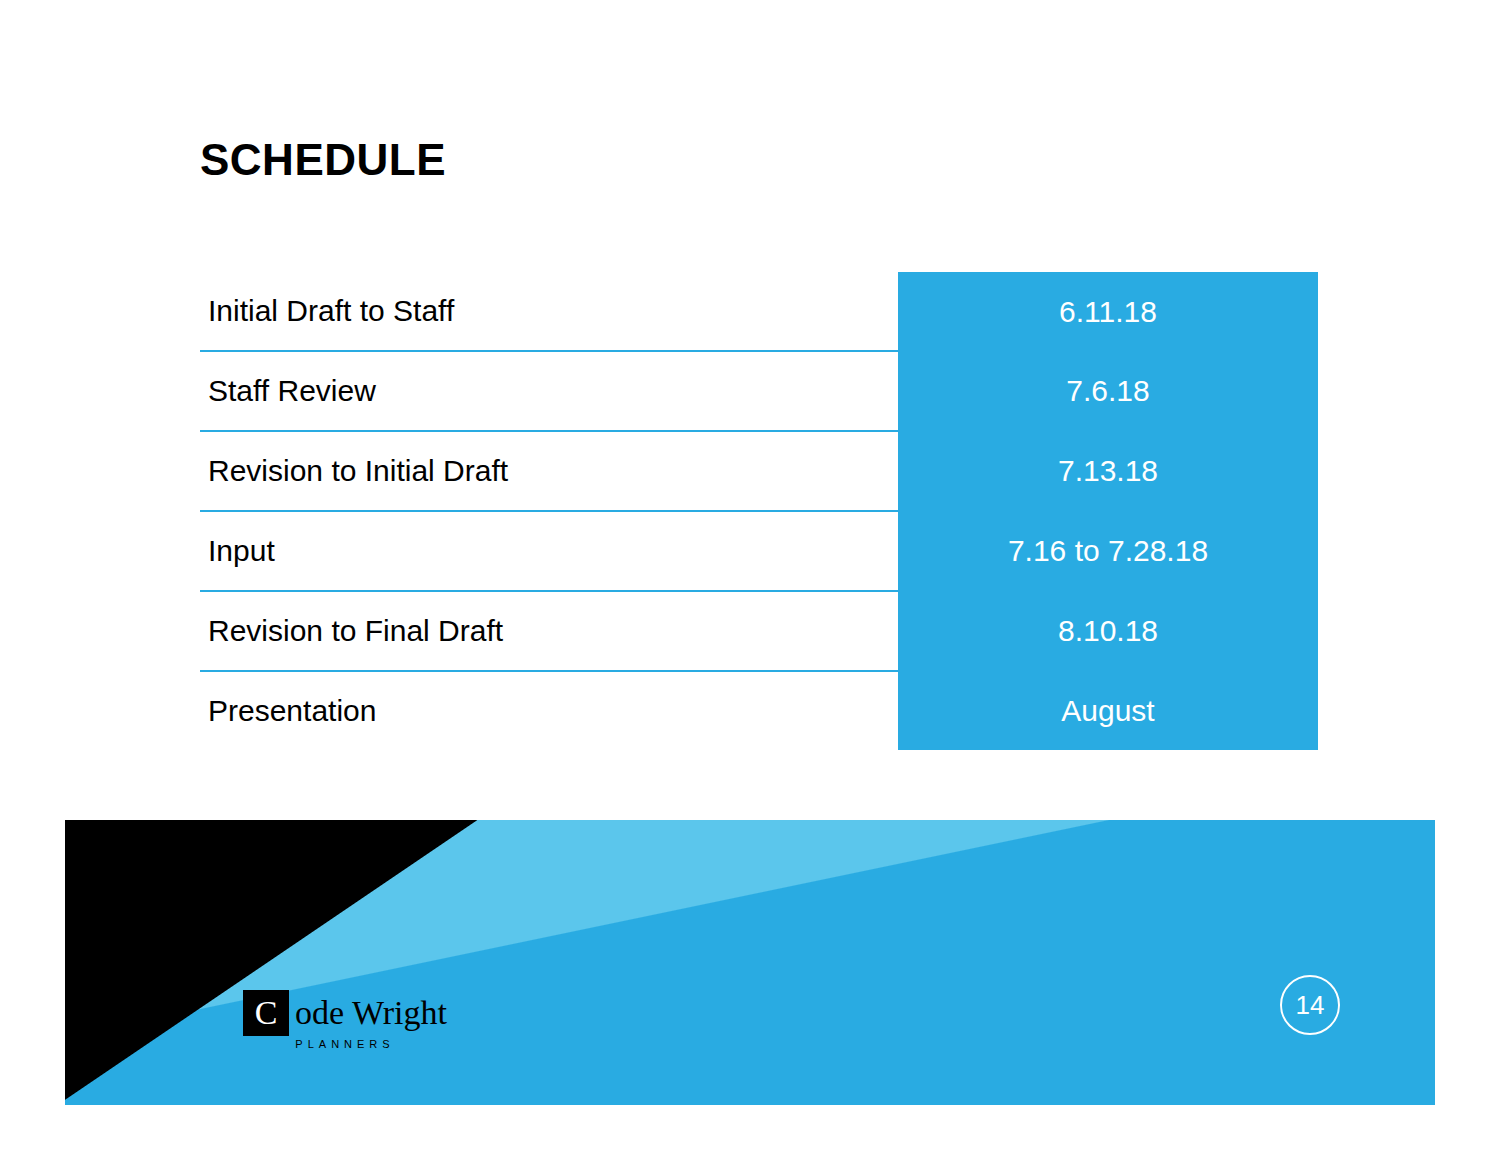SCHEDULE
| Initial Draft to Staff | 6.11.18 |
| Staff Review | 7.6.18 |
| Revision to Initial Draft | 7.13.18 |
| Input | 7.16 to 7.28.18 |
| Revision to Final Draft | 8.10.18 |
| Presentation | August |
Code Wright
PLANNERS
14